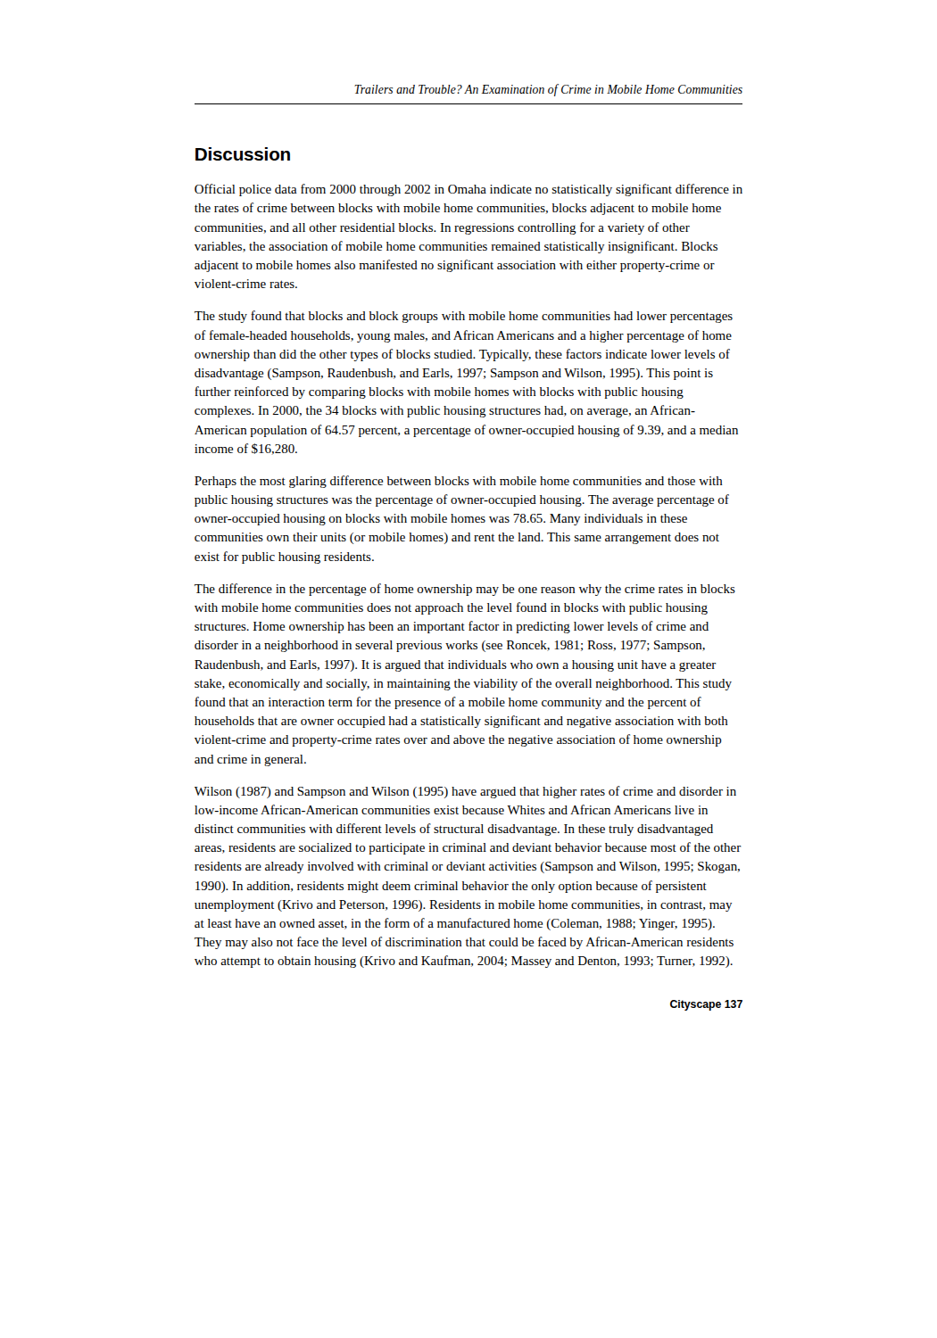Trailers and Trouble? An Examination of Crime in Mobile Home Communities
Discussion
Official police data from 2000 through 2002 in Omaha indicate no statistically significant difference in the rates of crime between blocks with mobile home communities, blocks adjacent to mobile home communities, and all other residential blocks. In regressions controlling for a variety of other variables, the association of mobile home communities remained statistically insignificant. Blocks adjacent to mobile homes also manifested no significant association with either property-crime or violent-crime rates.
The study found that blocks and block groups with mobile home communities had lower percentages of female-headed households, young males, and African Americans and a higher percentage of home ownership than did the other types of blocks studied. Typically, these factors indicate lower levels of disadvantage (Sampson, Raudenbush, and Earls, 1997; Sampson and Wilson, 1995). This point is further reinforced by comparing blocks with mobile homes with blocks with public housing complexes. In 2000, the 34 blocks with public housing structures had, on average, an African-American population of 64.57 percent, a percentage of owner-occupied housing of 9.39, and a median income of $16,280.
Perhaps the most glaring difference between blocks with mobile home communities and those with public housing structures was the percentage of owner-occupied housing. The average percentage of owner-occupied housing on blocks with mobile homes was 78.65. Many individuals in these communities own their units (or mobile homes) and rent the land. This same arrangement does not exist for public housing residents.
The difference in the percentage of home ownership may be one reason why the crime rates in blocks with mobile home communities does not approach the level found in blocks with public housing structures. Home ownership has been an important factor in predicting lower levels of crime and disorder in a neighborhood in several previous works (see Roncek, 1981; Ross, 1977; Sampson, Raudenbush, and Earls, 1997). It is argued that individuals who own a housing unit have a greater stake, economically and socially, in maintaining the viability of the overall neighborhood. This study found that an interaction term for the presence of a mobile home community and the percent of households that are owner occupied had a statistically significant and negative association with both violent-crime and property-crime rates over and above the negative association of home ownership and crime in general.
Wilson (1987) and Sampson and Wilson (1995) have argued that higher rates of crime and disorder in low-income African-American communities exist because Whites and African Americans live in distinct communities with different levels of structural disadvantage. In these truly disadvantaged areas, residents are socialized to participate in criminal and deviant behavior because most of the other residents are already involved with criminal or deviant activities (Sampson and Wilson, 1995; Skogan, 1990). In addition, residents might deem criminal behavior the only option because of persistent unemployment (Krivo and Peterson, 1996). Residents in mobile home communities, in contrast, may at least have an owned asset, in the form of a manufactured home (Coleman, 1988; Yinger, 1995). They may also not face the level of discrimination that could be faced by African-American residents who attempt to obtain housing (Krivo and Kaufman, 2004; Massey and Denton, 1993; Turner, 1992).
Cityscape 137